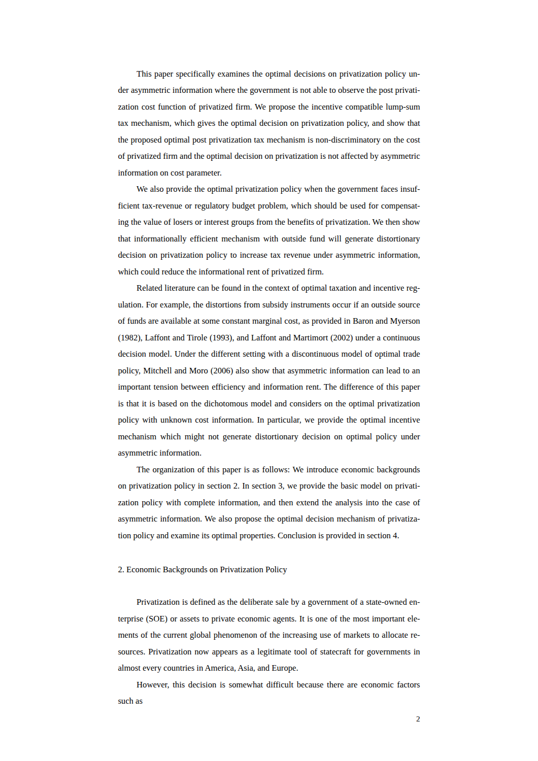This paper specifically examines the optimal decisions on privatization policy under asymmetric information where the government is not able to observe the post privatization cost function of privatized firm. We propose the incentive compatible lump-sum tax mechanism, which gives the optimal decision on privatization policy, and show that the proposed optimal post privatization tax mechanism is non-discriminatory on the cost of privatized firm and the optimal decision on privatization is not affected by asymmetric information on cost parameter.
We also provide the optimal privatization policy when the government faces insufficient tax-revenue or regulatory budget problem, which should be used for compensating the value of losers or interest groups from the benefits of privatization. We then show that informationally efficient mechanism with outside fund will generate distortionary decision on privatization policy to increase tax revenue under asymmetric information, which could reduce the informational rent of privatized firm.
Related literature can be found in the context of optimal taxation and incentive regulation. For example, the distortions from subsidy instruments occur if an outside source of funds are available at some constant marginal cost, as provided in Baron and Myerson (1982), Laffont and Tirole (1993), and Laffont and Martimort (2002) under a continuous decision model. Under the different setting with a discontinuous model of optimal trade policy, Mitchell and Moro (2006) also show that asymmetric information can lead to an important tension between efficiency and information rent. The difference of this paper is that it is based on the dichotomous model and considers on the optimal privatization policy with unknown cost information. In particular, we provide the optimal incentive mechanism which might not generate distortionary decision on optimal policy under asymmetric information.
The organization of this paper is as follows: We introduce economic backgrounds on privatization policy in section 2. In section 3, we provide the basic model on privatization policy with complete information, and then extend the analysis into the case of asymmetric information. We also propose the optimal decision mechanism of privatization policy and examine its optimal properties. Conclusion is provided in section 4.
2. Economic Backgrounds on Privatization Policy
Privatization is defined as the deliberate sale by a government of a state-owned enterprise (SOE) or assets to private economic agents. It is one of the most important elements of the current global phenomenon of the increasing use of markets to allocate resources. Privatization now appears as a legitimate tool of statecraft for governments in almost every countries in America, Asia, and Europe.
However, this decision is somewhat difficult because there are economic factors such as
2